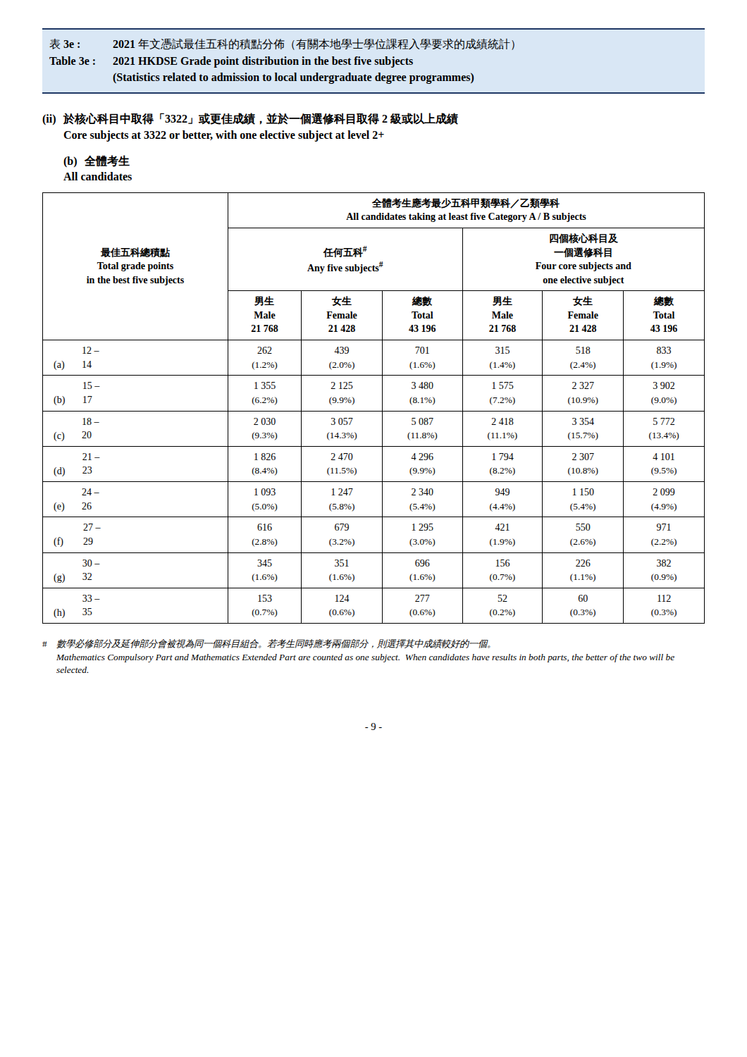表 3e : 2021 年文憑試最佳五科的積點分佈（有關本地學士學位課程入學要求的成績統計）
Table 3e : 2021 HKDSE Grade point distribution in the best five subjects
(Statistics related to admission to local undergraduate degree programmes)
(ii) 於核心科目中取得「3322」或更佳成績，並於一個選修科目取得 2 級或以上成績
Core subjects at 3322 or better, with one elective subject at level 2+
(b) 全體考生
All candidates
| 最佳五科總積點 Total grade points in the best five subjects | 全體考生應考最少五科甲類學科／乙類學科 All candidates taking at least five Category A / B subjects |
| --- | --- |
| 任何五科 # Any five subjects # | 四個核心科目及 一個選修科目 Four core subjects and one elective subject |
| 男生 Male 21 768 | 女生 Female 21 428 | 總數 Total 43 196 | 男生 Male 21 768 | 女生 Female 21 428 | 總數 Total 43 196 |
| (a) 12 – 14 | 262 (1.2%) | 439 (2.0%) | 701 (1.6%) | 315 (1.4%) | 518 (2.4%) | 833 (1.9%) |
| (b) 15 – 17 | 1 355 (6.2%) | 2 125 (9.9%) | 3 480 (8.1%) | 1 575 (7.2%) | 2 327 (10.9%) | 3 902 (9.0%) |
| (c) 18 – 20 | 2 030 (9.3%) | 3 057 (14.3%) | 5 087 (11.8%) | 2 418 (11.1%) | 3 354 (15.7%) | 5 772 (13.4%) |
| (d) 21 – 23 | 1 826 (8.4%) | 2 470 (11.5%) | 4 296 (9.9%) | 1 794 (8.2%) | 2 307 (10.8%) | 4 101 (9.5%) |
| (e) 24 – 26 | 1 093 (5.0%) | 1 247 (5.8%) | 2 340 (5.4%) | 949 (4.4%) | 1 150 (5.4%) | 2 099 (4.9%) |
| (f) 27 – 29 | 616 (2.8%) | 679 (3.2%) | 1 295 (3.0%) | 421 (1.9%) | 550 (2.6%) | 971 (2.2%) |
| (g) 30 – 32 | 345 (1.6%) | 351 (1.6%) | 696 (1.6%) | 156 (0.7%) | 226 (1.1%) | 382 (0.9%) |
| (h) 33 – 35 | 153 (0.7%) | 124 (0.6%) | 277 (0.6%) | 52 (0.2%) | 60 (0.3%) | 112 (0.3%) |
#數學必修部分及延伸部分會被視為同一個科目組合。若考生同時應考兩個部分，則選擇其中成績較好的一個。
Mathematics Compulsory Part and Mathematics Extended Part are counted as one subject. When candidates have results in both parts, the better of the two will be selected.
- 9 -